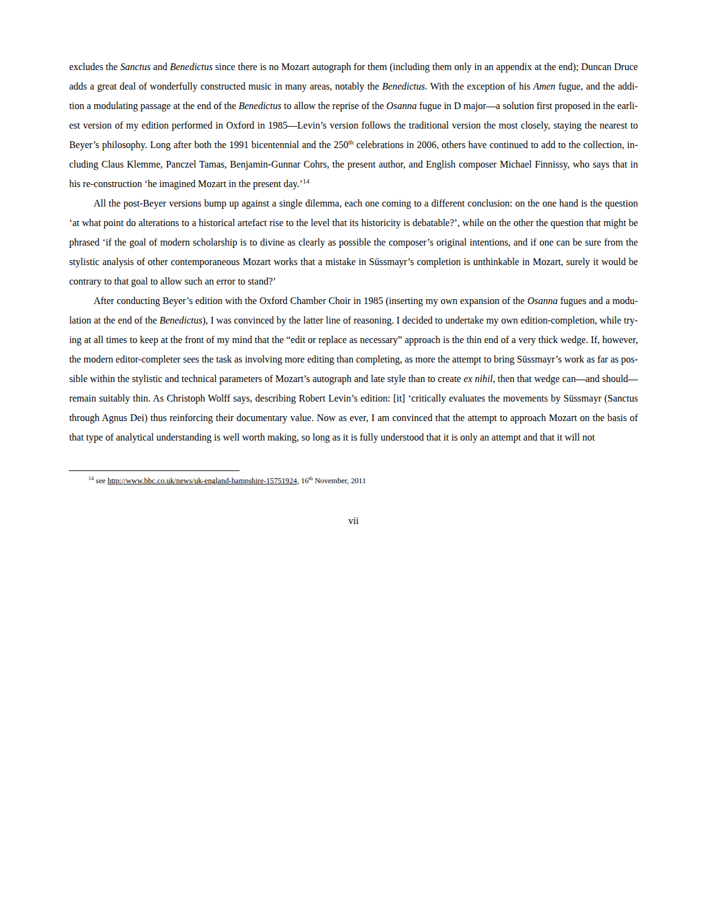excludes the Sanctus and Benedictus since there is no Mozart autograph for them (including them only in an appendix at the end); Duncan Druce adds a great deal of wonderfully constructed music in many areas, notably the Benedictus. With the exception of his Amen fugue, and the addition a modulating passage at the end of the Benedictus to allow the reprise of the Osanna fugue in D major—a solution first proposed in the earliest version of my edition performed in Oxford in 1985—Levin’s version follows the traditional version the most closely, staying the nearest to Beyer’s philosophy. Long after both the 1991 bicentennial and the 250th celebrations in 2006, others have continued to add to the collection, including Claus Klemme, Panczel Tamas, Benjamin-Gunnar Cohrs, the present author, and English composer Michael Finnissy, who says that in his re-construction ‘he imagined Mozart in the present day.’14
All the post-Beyer versions bump up against a single dilemma, each one coming to a different conclusion: on the one hand is the question ‘at what point do alterations to a historical artefact rise to the level that its historicity is debatable?’, while on the other the question that might be phrased ‘if the goal of modern scholarship is to divine as clearly as possible the composer’s original intentions, and if one can be sure from the stylistic analysis of other contemporaneous Mozart works that a mistake in Süssmayr’s completion is unthinkable in Mozart, surely it would be contrary to that goal to allow such an error to stand?’
After conducting Beyer’s edition with the Oxford Chamber Choir in 1985 (inserting my own expansion of the Osanna fugues and a modulation at the end of the Benedictus), I was convinced by the latter line of reasoning. I decided to undertake my own edition-completion, while trying at all times to keep at the front of my mind that the “edit or replace as necessary” approach is the thin end of a very thick wedge. If, however, the modern editor-completer sees the task as involving more editing than completing, as more the attempt to bring Süssmayr’s work as far as possible within the stylistic and technical parameters of Mozart’s autograph and late style than to create ex nihil, then that wedge can—and should—remain suitably thin. As Christoph Wolff says, describing Robert Levin’s edition: [it] ‘critically evaluates the movements by Süssmayr (Sanctus through Agnus Dei) thus reinforcing their documentary value. Now as ever, I am convinced that the attempt to approach Mozart on the basis of that type of analytical understanding is well worth making, so long as it is fully understood that it is only an attempt and that it will not
14 see http://www.bbc.co.uk/news/uk-england-hampshire-15751924, 16th November, 2011
vii